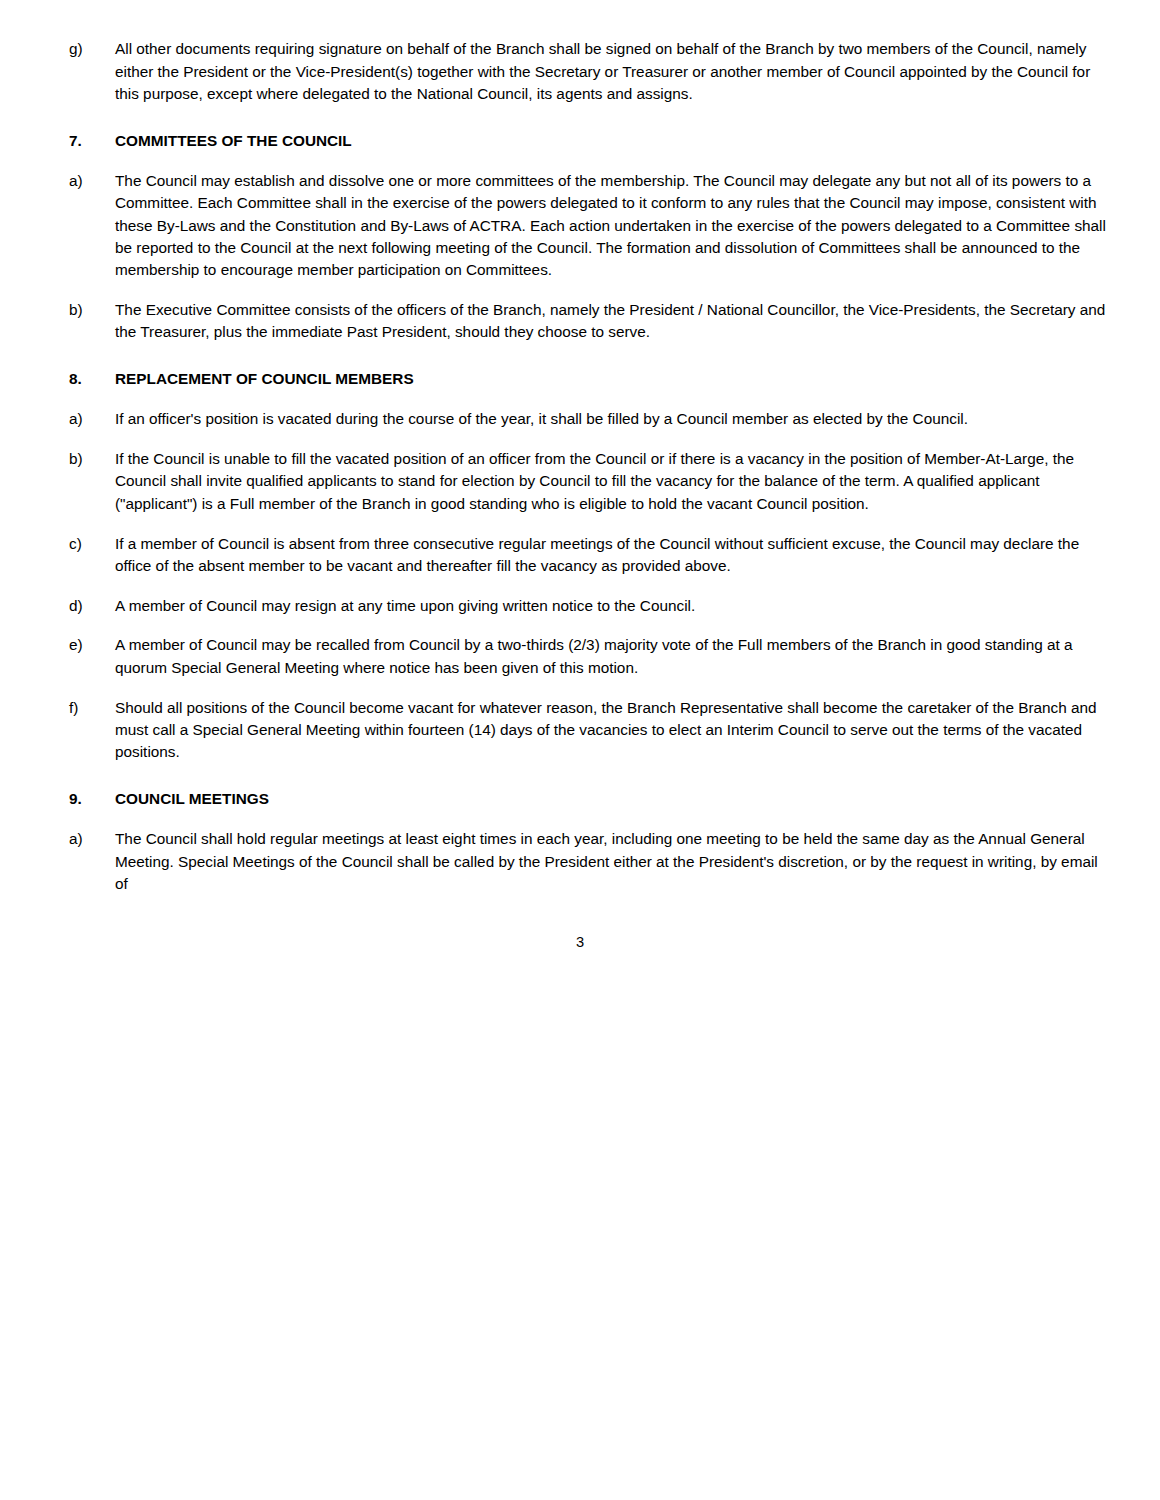g)
All other documents requiring signature on behalf of the Branch shall be signed on behalf of the Branch by two members of the Council, namely either the President or the Vice-President(s) together with the Secretary or Treasurer or another member of Council appointed by the Council for this purpose, except where delegated to the National Council, its agents and assigns.
7. COMMITTEES OF THE COUNCIL
a)
The Council may establish and dissolve one or more committees of the membership. The Council may delegate any but not all of its powers to a Committee. Each Committee shall in the exercise of the powers delegated to it conform to any rules that the Council may impose, consistent with these By-Laws and the Constitution and By-Laws of ACTRA. Each action undertaken in the exercise of the powers delegated to a Committee shall be reported to the Council at the next following meeting of the Council. The formation and dissolution of Committees shall be announced to the membership to encourage member participation on Committees.
b)
The Executive Committee consists of the officers of the Branch, namely the President / National Councillor, the Vice-Presidents, the Secretary and the Treasurer, plus the immediate Past President, should they choose to serve.
8. REPLACEMENT OF COUNCIL MEMBERS
a)
If an officer's position is vacated during the course of the year, it shall be filled by a Council member as elected by the Council.
b)
If the Council is unable to fill the vacated position of an officer from the Council or if there is a vacancy in the position of Member-At-Large, the Council shall invite qualified applicants to stand for election by Council to fill the vacancy for the balance of the term. A qualified applicant ("applicant") is a Full member of the Branch in good standing who is eligible to hold the vacant Council position.
c)
If a member of Council is absent from three consecutive regular meetings of the Council without sufficient excuse, the Council may declare the office of the absent member to be vacant and thereafter fill the vacancy as provided above.
d)
A member of Council may resign at any time upon giving written notice to the Council.
e)
A member of Council may be recalled from Council by a two-thirds (2/3) majority vote of the Full members of the Branch in good standing at a quorum Special General Meeting where notice has been given of this motion.
f)
Should all positions of the Council become vacant for whatever reason, the Branch Representative shall become the caretaker of the Branch and must call a Special General Meeting within fourteen (14) days of the vacancies to elect an Interim Council to serve out the terms of the vacated positions.
9. COUNCIL MEETINGS
a)
The Council shall hold regular meetings at least eight times in each year, including one meeting to be held the same day as the Annual General Meeting. Special Meetings of the Council shall be called by the President either at the President's discretion, or by the request in writing, by email of
3